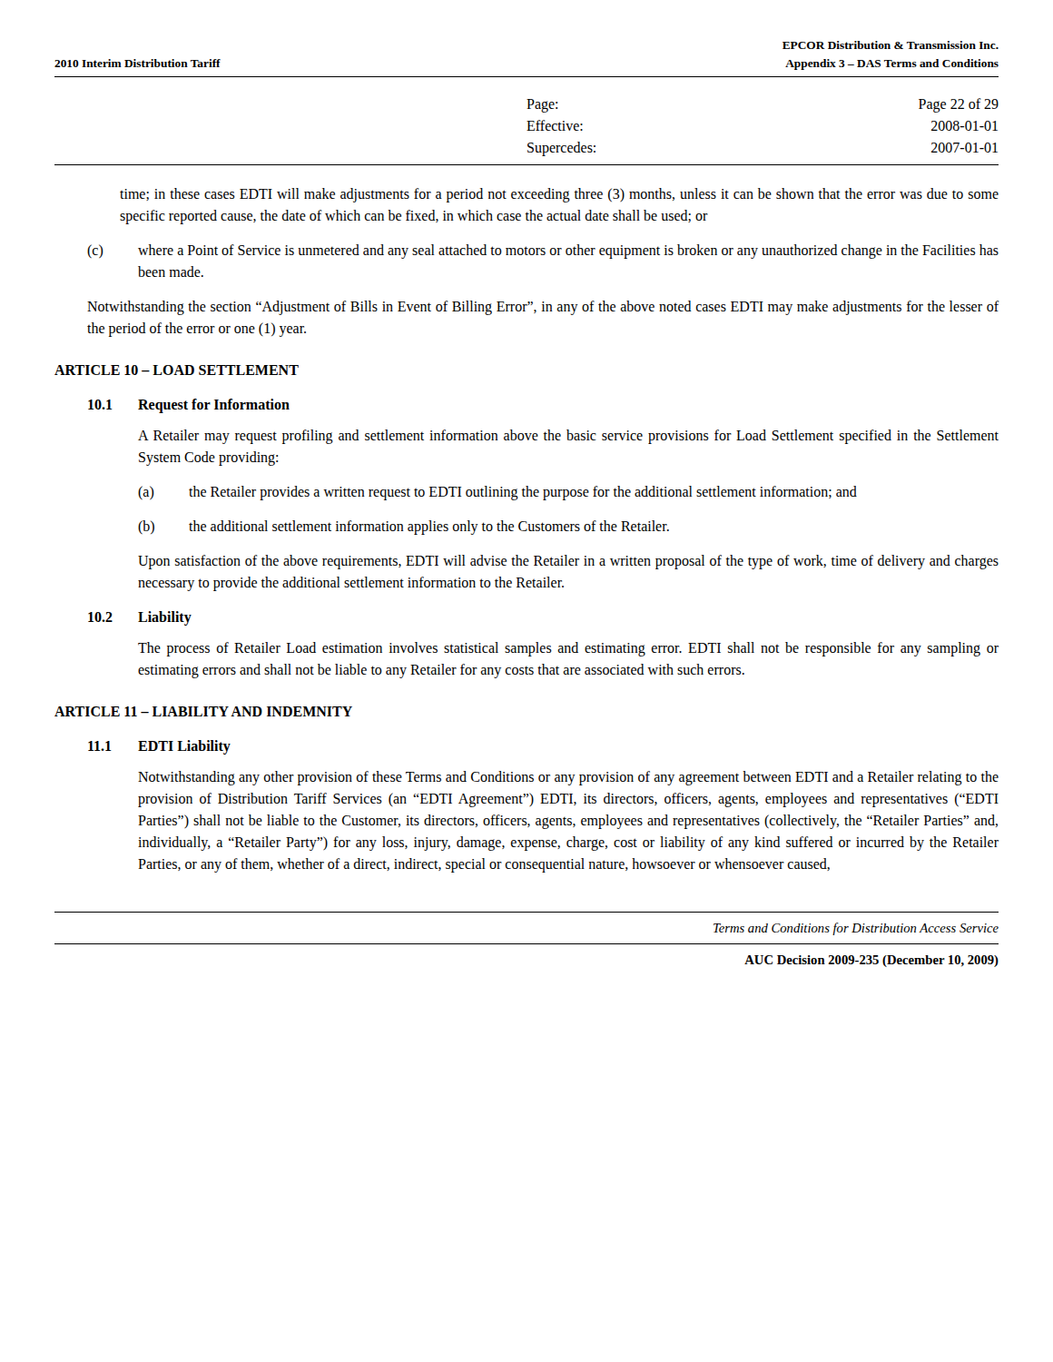2010 Interim Distribution Tariff
EPCOR Distribution & Transmission Inc.
Appendix 3 – DAS Terms and Conditions
Page: Page 22 of 29
Effective: 2008-01-01
Supercedes: 2007-01-01
time; in these cases EDTI will make adjustments for a period not exceeding three (3) months, unless it can be shown that the error was due to some specific reported cause, the date of which can be fixed, in which case the actual date shall be used; or
(c)
where a Point of Service is unmetered and any seal attached to motors or other equipment is broken or any unauthorized change in the Facilities has been made.
Notwithstanding the section “Adjustment of Bills in Event of Billing Error”, in any of the above noted cases EDTI may make adjustments for the lesser of the period of the error or one (1) year.
ARTICLE 10 – LOAD SETTLEMENT
10.1
Request for Information
A Retailer may request profiling and settlement information above the basic service provisions for Load Settlement specified in the Settlement System Code providing:
(a)
the Retailer provides a written request to EDTI outlining the purpose for the additional settlement information; and
(b)
the additional settlement information applies only to the Customers of the Retailer.
Upon satisfaction of the above requirements, EDTI will advise the Retailer in a written proposal of the type of work, time of delivery and charges necessary to provide the additional settlement information to the Retailer.
10.2
Liability
The process of Retailer Load estimation involves statistical samples and estimating error. EDTI shall not be responsible for any sampling or estimating errors and shall not be liable to any Retailer for any costs that are associated with such errors.
ARTICLE 11 – LIABILITY AND INDEMNITY
11.1
EDTI Liability
Notwithstanding any other provision of these Terms and Conditions or any provision of any agreement between EDTI and a Retailer relating to the provision of Distribution Tariff Services (an “EDTI Agreement”) EDTI, its directors, officers, agents, employees and representatives (“EDTI Parties”) shall not be liable to the Customer, its directors, officers, agents, employees and representatives (collectively, the “Retailer Parties” and, individually, a “Retailer Party”) for any loss, injury, damage, expense, charge, cost or liability of any kind suffered or incurred by the Retailer Parties, or any of them, whether of a direct, indirect, special or consequential nature, howsoever or whensoever caused,
Terms and Conditions for Distribution Access Service
AUC Decision 2009-235 (December 10, 2009)